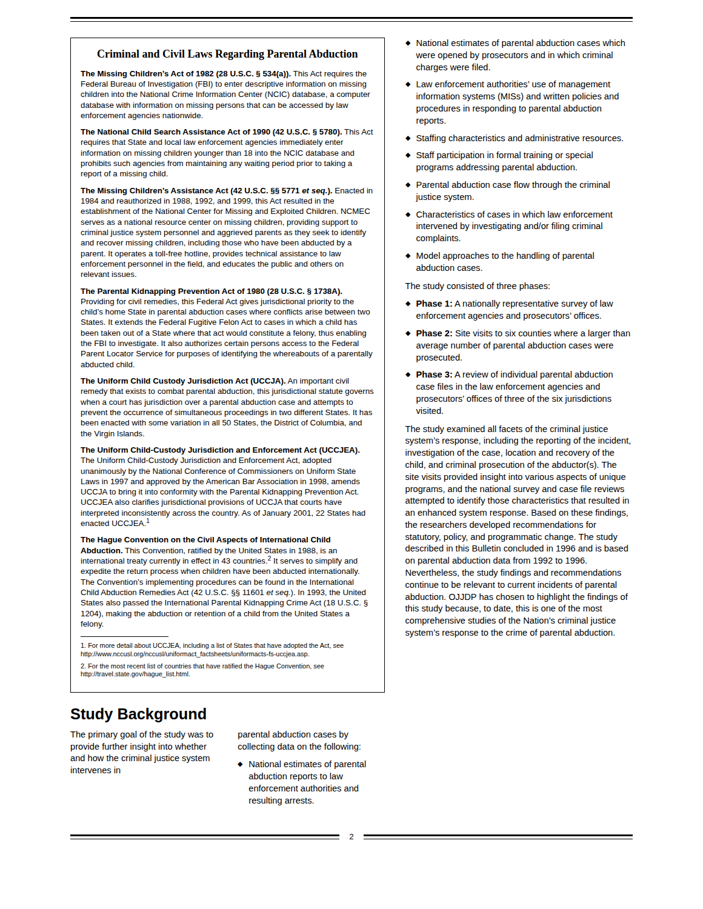Criminal and Civil Laws Regarding Parental Abduction
The Missing Children’s Act of 1982 (28 U.S.C. § 534(a)). This Act requires the Federal Bureau of Investigation (FBI) to enter descriptive information on missing children into the National Crime Information Center (NCIC) database, a computer database with information on missing persons that can be accessed by law enforcement agencies nationwide.
The National Child Search Assistance Act of 1990 (42 U.S.C. § 5780). This Act requires that State and local law enforcement agencies immediately enter information on missing children younger than 18 into the NCIC database and prohibits such agencies from maintaining any waiting period prior to taking a report of a missing child.
The Missing Children’s Assistance Act (42 U.S.C. §§ 5771 et seq.). Enacted in 1984 and reauthorized in 1988, 1992, and 1999, this Act resulted in the establishment of the National Center for Missing and Exploited Children. NCMEC serves as a national resource center on missing children, providing support to criminal justice system personnel and aggrieved parents as they seek to identify and recover missing children, including those who have been abducted by a parent. It operates a toll-free hotline, provides technical assistance to law enforcement personnel in the field, and educates the public and others on relevant issues.
The Parental Kidnapping Prevention Act of 1980 (28 U.S.C. § 1738A). Providing for civil remedies, this Federal Act gives jurisdictional priority to the child’s home State in parental abduction cases where conflicts arise between two States. It extends the Federal Fugitive Felon Act to cases in which a child has been taken out of a State where that act would constitute a felony, thus enabling the FBI to investigate. It also authorizes certain persons access to the Federal Parent Locator Service for purposes of identifying the whereabouts of a parentally abducted child.
The Uniform Child Custody Jurisdiction Act (UCCJA). An important civil remedy that exists to combat parental abduction, this jurisdictional statute governs when a court has jurisdiction over a parental abduction case and attempts to prevent the occurrence of simultaneous proceedings in two different States. It has been enacted with some variation in all 50 States, the District of Columbia, and the Virgin Islands.
The Uniform Child-Custody Jurisdiction and Enforcement Act (UCCJEA). The Uniform Child-Custody Jurisdiction and Enforcement Act, adopted unanimously by the National Conference of Commissioners on Uniform State Laws in 1997 and approved by the American Bar Association in 1998, amends UCCJA to bring it into conformity with the Parental Kidnapping Prevention Act. UCCJEA also clarifies jurisdictional provisions of UCCJA that courts have interpreted inconsistently across the country. As of January 2001, 22 States had enacted UCCJEA.1
The Hague Convention on the Civil Aspects of International Child Abduction. This Convention, ratified by the United States in 1988, is an international treaty currently in effect in 43 countries.2 It serves to simplify and expedite the return process when children have been abducted internationally. The Convention’s implementing procedures can be found in the International Child Abduction Remedies Act (42 U.S.C. §§ 11601 et seq.). In 1993, the United States also passed the International Parental Kidnapping Crime Act (18 U.S.C. § 1204), making the abduction or retention of a child from the United States a felony.
1. For more detail about UCCJEA, including a list of States that have adopted the Act, see http://www.nccusl.org/nccusl/uniformact_factsheets/uniformacts-fs-uccjea.asp.
2. For the most recent list of countries that have ratified the Hague Convention, see http://travel.state.gov/hague_list.html.
Study Background
The primary goal of the study was to provide further insight into whether and how the criminal justice system intervenes in
parental abduction cases by collecting data on the following:
National estimates of parental abduction reports to law enforcement authorities and resulting arrests.
National estimates of parental abduction cases which were opened by prosecutors and in which criminal charges were filed.
Law enforcement authorities’ use of management information systems (MISs) and written policies and procedures in responding to parental abduction reports.
Staffing characteristics and administrative resources.
Staff participation in formal training or special programs addressing parental abduction.
Parental abduction case flow through the criminal justice system.
Characteristics of cases in which law enforcement intervened by investigating and/or filing criminal complaints.
Model approaches to the handling of parental abduction cases.
The study consisted of three phases:
Phase 1: A nationally representative survey of law enforcement agencies and prosecutors’ offices.
Phase 2: Site visits to six counties where a larger than average number of parental abduction cases were prosecuted.
Phase 3: A review of individual parental abduction case files in the law enforcement agencies and prosecutors’ offices of three of the six jurisdictions visited.
The study examined all facets of the criminal justice system’s response, including the reporting of the incident, investigation of the case, location and recovery of the child, and criminal prosecution of the abductor(s). The site visits provided insight into various aspects of unique programs, and the national survey and case file reviews attempted to identify those characteristics that resulted in an enhanced system response. Based on these findings, the researchers developed recommendations for statutory, policy, and programmatic change. The study described in this Bulletin concluded in 1996 and is based on parental abduction data from 1992 to 1996. Nevertheless, the study findings and recommendations continue to be relevant to current incidents of parental abduction. OJJDP has chosen to highlight the findings of this study because, to date, this is one of the most comprehensive studies of the Nation’s criminal justice system’s response to the crime of parental abduction.
2